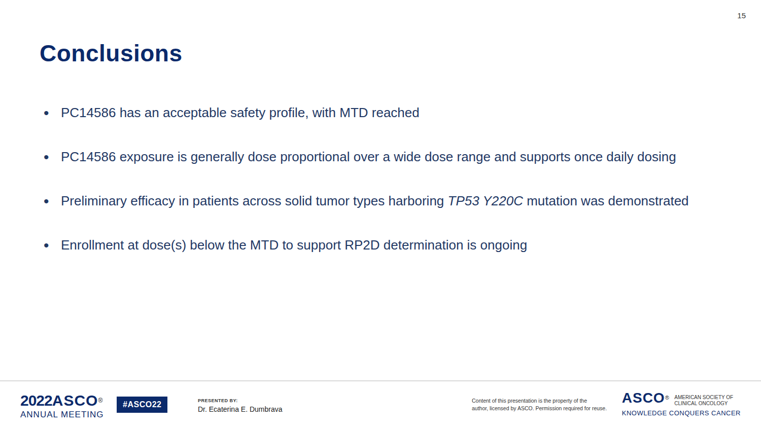15
Conclusions
PC14586 has an acceptable safety profile, with MTD reached
PC14586 exposure is generally dose proportional over a wide dose range and supports once daily dosing
Preliminary efficacy in patients across solid tumor types harboring TP53 Y220C mutation was demonstrated
Enrollment at dose(s) below the MTD to support RP2D determination is ongoing
2022 ASCO® ANNUAL MEETING
#ASCO22
PRESENTED BY:
Dr. Ecaterina E. Dumbrava
Content of this presentation is the property of the
author, licensed by ASCO. Permission required for reuse.
ASCO® AMERICAN SOCIETY OF
CLINICAL ONCOLOGY KNOWLEDGE CONQUERS CANCER